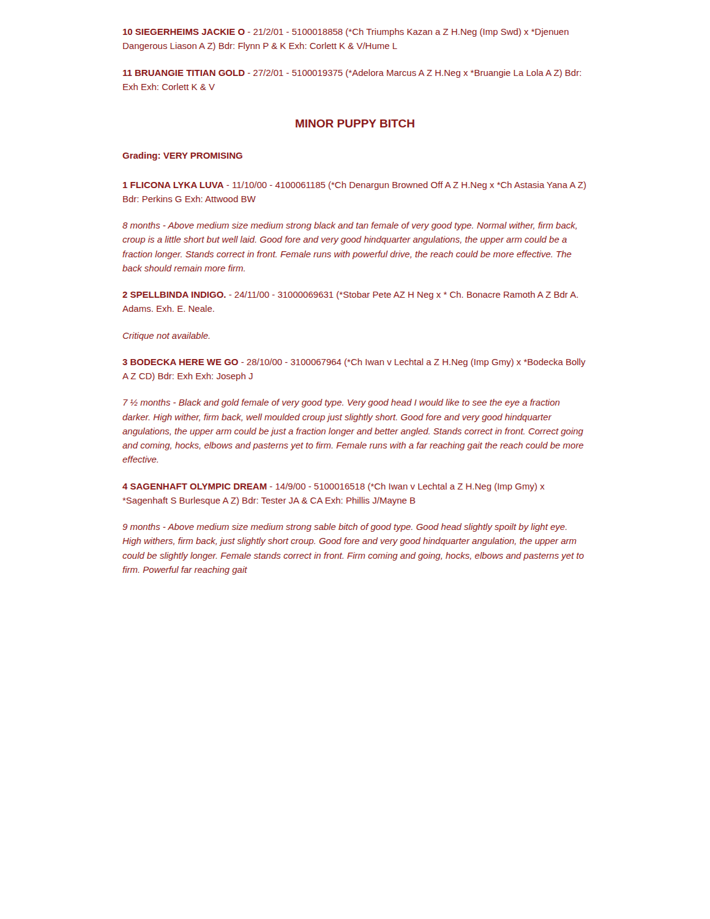10 SIEGERHEIMS JACKIE O - 21/2/01 - 5100018858 (*Ch Triumphs Kazan a Z H.Neg (Imp Swd) x *Djenuen Dangerous Liason A Z) Bdr: Flynn P & K Exh: Corlett K & V/Hume L
11 BRUANGIE TITIAN GOLD - 27/2/01 - 5100019375 (*Adelora Marcus A Z H.Neg x *Bruangie La Lola A Z) Bdr: Exh Exh: Corlett K & V
MINOR PUPPY BITCH
Grading: VERY PROMISING
1 FLICONA LYKA LUVA - 11/10/00 - 4100061185 (*Ch Denargun Browned Off A Z H.Neg x *Ch Astasia Yana A Z) Bdr: Perkins G Exh: Attwood BW
8 months - Above medium size medium strong black and tan female of very good type. Normal wither, firm back, croup is a little short but well laid. Good fore and very good hindquarter angulations, the upper arm could be a fraction longer. Stands correct in front. Female runs with powerful drive, the reach could be more effective. The back should remain more firm.
2 SPELLBINDA INDIGO. - 24/11/00 - 31000069631 (*Stobar Pete AZ H Neg x * Ch. Bonacre Ramoth A Z Bdr A. Adams. Exh. E. Neale.
Critique not available.
3 BODECKA HERE WE GO - 28/10/00 - 3100067964 (*Ch Iwan v Lechtal a Z H.Neg (Imp Gmy) x *Bodecka Bolly A Z CD) Bdr: Exh Exh: Joseph J
7 ½ months - Black and gold female of very good type. Very good head I would like to see the eye a fraction darker. High wither, firm back, well moulded croup just slightly short. Good fore and very good hindquarter angulations, the upper arm could be just a fraction longer and better angled. Stands correct in front. Correct going and coming, hocks, elbows and pasterns yet to firm. Female runs with a far reaching gait the reach could be more effective.
4 SAGENHAFT OLYMPIC DREAM - 14/9/00 - 5100016518 (*Ch Iwan v Lechtal a Z H.Neg (Imp Gmy) x *Sagenhaft S Burlesque A Z) Bdr: Tester JA & CA Exh: Phillis J/Mayne B
9 months - Above medium size medium strong sable bitch of good type. Good head slightly spoilt by light eye. High withers, firm back, just slightly short croup. Good fore and very good hindquarter angulation, the upper arm could be slightly longer. Female stands correct in front. Firm coming and going, hocks, elbows and pasterns yet to firm. Powerful far reaching gait